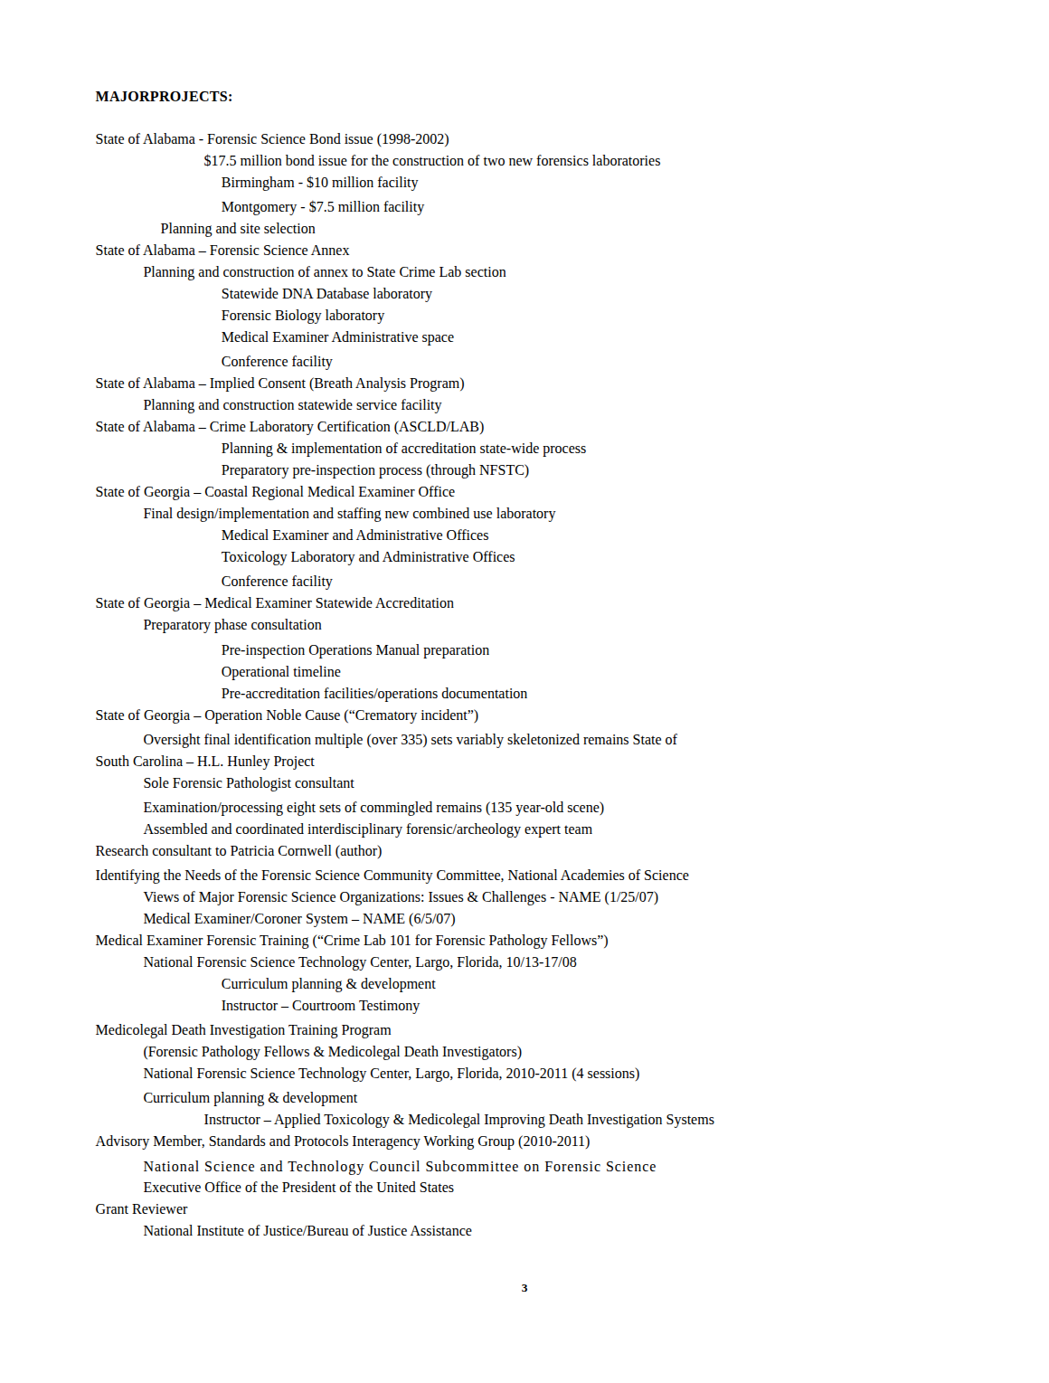MAJORPROJECTS:
State of Alabama - Forensic Science Bond issue (1998-2002)
$17.5 million bond issue for the construction of two new forensics laboratories
Birmingham - $10 million facility
Montgomery - $7.5 million facility
Planning and site selection
State of Alabama – Forensic Science Annex
Planning and construction of annex to State Crime Lab section
Statewide DNA Database laboratory
Forensic Biology laboratory
Medical Examiner Administrative space
Conference facility
State of Alabama – Implied Consent (Breath Analysis Program)
Planning and construction statewide service facility
State of Alabama – Crime Laboratory Certification (ASCLD/LAB)
Planning & implementation of accreditation state-wide process
Preparatory pre-inspection process (through NFSTC)
State of Georgia – Coastal Regional Medical Examiner Office
Final design/implementation and staffing new combined use laboratory
Medical Examiner and Administrative Offices
Toxicology Laboratory and Administrative Offices
Conference facility
State of Georgia – Medical Examiner Statewide Accreditation
Preparatory phase consultation
Pre-inspection Operations Manual preparation
Operational timeline
Pre-accreditation facilities/operations documentation
State of Georgia – Operation Noble Cause (“Crematory incident”)
Oversight final identification multiple (over 335) sets variably skeletonized remains State of
South Carolina – H.L. Hunley Project
Sole Forensic Pathologist consultant
Examination/processing eight sets of commingled remains (135 year-old scene)
Assembled and coordinated interdisciplinary forensic/archeology expert team
Research consultant to Patricia Cornwell (author)
Identifying the Needs of the Forensic Science Community Committee, National Academies of Science
Views of Major Forensic Science Organizations: Issues & Challenges - NAME (1/25/07)
Medical Examiner/Coroner System – NAME (6/5/07)
Medical Examiner Forensic Training (“Crime Lab 101 for Forensic Pathology Fellows”)
National Forensic Science Technology Center, Largo, Florida, 10/13-17/08
Curriculum planning & development
Instructor – Courtroom Testimony
Medicolegal Death Investigation Training Program
(Forensic Pathology Fellows & Medicolegal Death Investigators)
National Forensic Science Technology Center, Largo, Florida, 2010-2011 (4 sessions)
Curriculum planning & development
Instructor – Applied Toxicology & Medicolegal Improving Death Investigation Systems
Advisory Member, Standards and Protocols Interagency Working Group (2010-2011)
National Science and Technology Council Subcommittee on Forensic Science
Executive Office of the President of the United States
Grant Reviewer
National Institute of Justice/Bureau of Justice Assistance
3